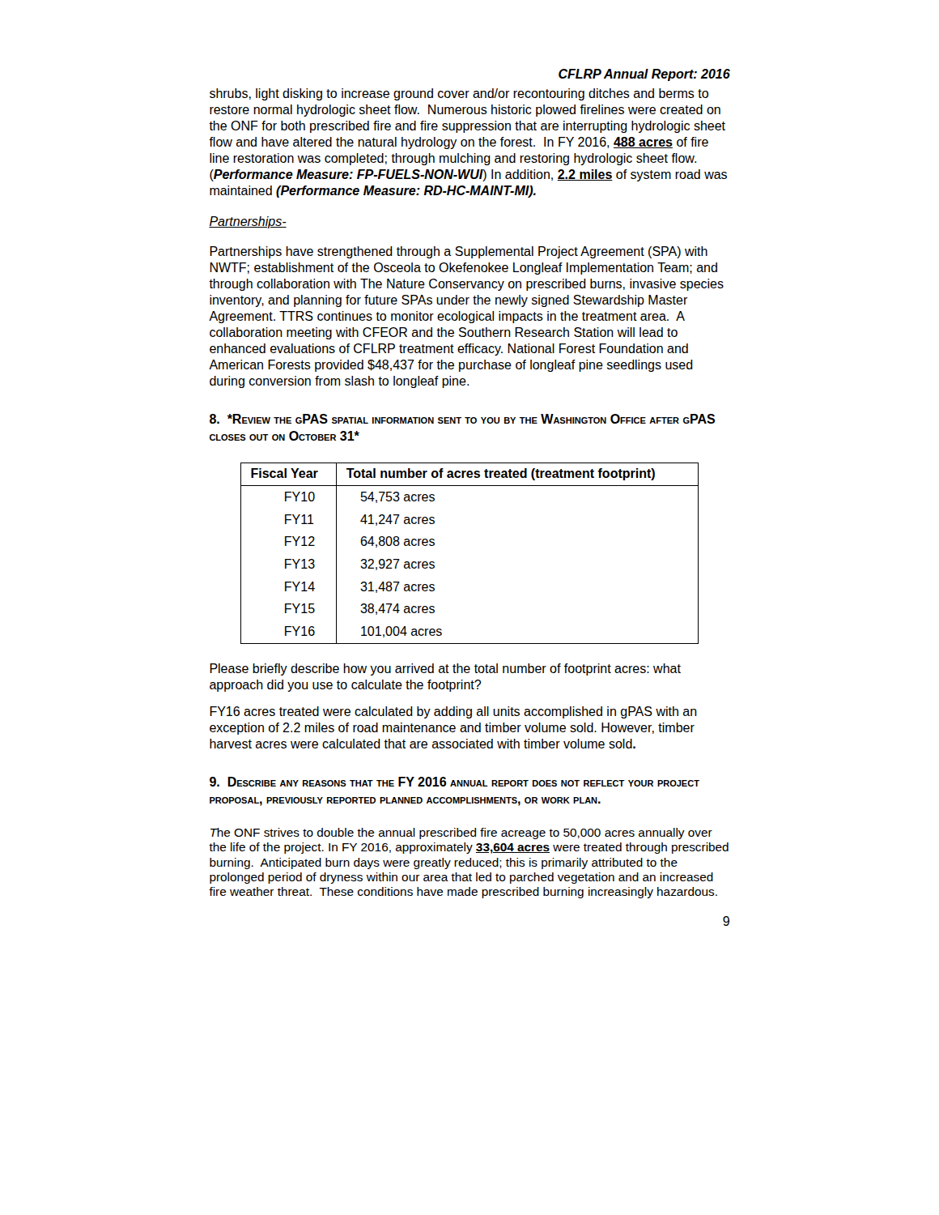CFLRP Annual Report: 2016
shrubs, light disking to increase ground cover and/or recontouring ditches and berms to restore normal hydrologic sheet flow. Numerous historic plowed firelines were created on the ONF for both prescribed fire and fire suppression that are interrupting hydrologic sheet flow and have altered the natural hydrology on the forest. In FY 2016, 488 acres of fire line restoration was completed; through mulching and restoring hydrologic sheet flow. (Performance Measure: FP-FUELS-NON-WUI) In addition, 2.2 miles of system road was maintained (Performance Measure: RD-HC-MAINT-MI).
Partnerships-
Partnerships have strengthened through a Supplemental Project Agreement (SPA) with NWTF; establishment of the Osceola to Okefenokee Longleaf Implementation Team; and through collaboration with The Nature Conservancy on prescribed burns, invasive species inventory, and planning for future SPAs under the newly signed Stewardship Master Agreement. TTRS continues to monitor ecological impacts in the treatment area. A collaboration meeting with CFEOR and the Southern Research Station will lead to enhanced evaluations of CFLRP treatment efficacy. National Forest Foundation and American Forests provided $48,437 for the purchase of longleaf pine seedlings used during conversion from slash to longleaf pine.
8. *Review the gPAS spatial information sent to you by the Washington Office after gPAS closes out on October 31*
| Fiscal Year | Total number of acres treated (treatment footprint) |
| --- | --- |
| FY10 | 54,753 acres |
| FY11 | 41,247 acres |
| FY12 | 64,808 acres |
| FY13 | 32,927 acres |
| FY14 | 31,487 acres |
| FY15 | 38,474 acres |
| FY16 | 101,004 acres |
Please briefly describe how you arrived at the total number of footprint acres: what approach did you use to calculate the footprint?
FY16 acres treated were calculated by adding all units accomplished in gPAS with an exception of 2.2 miles of road maintenance and timber volume sold. However, timber harvest acres were calculated that are associated with timber volume sold.
9. Describe any reasons that the FY 2016 annual report does not reflect your project proposal, previously reported planned accomplishments, or work plan.
The ONF strives to double the annual prescribed fire acreage to 50,000 acres annually over the life of the project. In FY 2016, approximately 33,604 acres were treated through prescribed burning. Anticipated burn days were greatly reduced; this is primarily attributed to the prolonged period of dryness within our area that led to parched vegetation and an increased fire weather threat. These conditions have made prescribed burning increasingly hazardous.
9